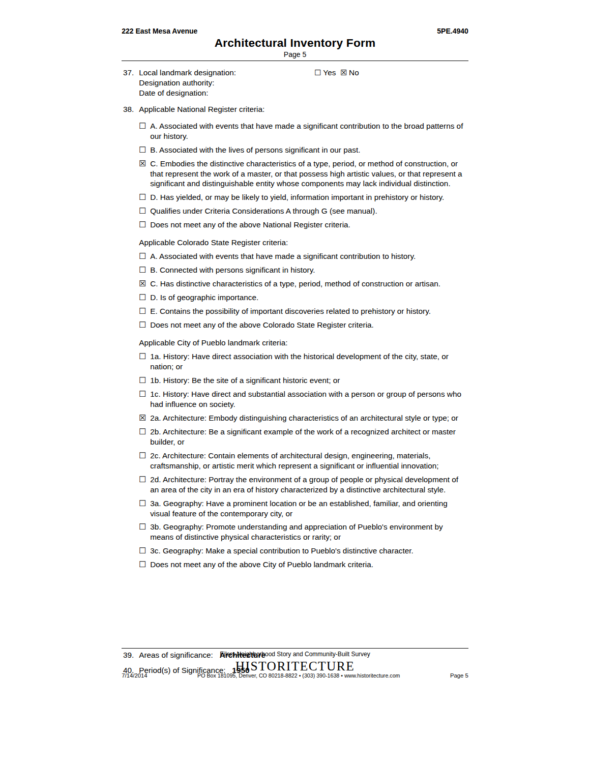222 East Mesa Avenue 5PE.4940
Architectural Inventory Form
Page 5
37.
Local landmark designation: ☐ Yes ☒ No
Designation authority:
Date of designation:
38.
Applicable National Register criteria:
☐
A. Associated with events that have made a significant contribution to the broad patterns of our history.
☐
B. Associated with the lives of persons significant in our past.
☒
C. Embodies the distinctive characteristics of a type, period, or method of construction, or that represent the work of a master, or that possess high artistic values, or that represent a significant and distinguishable entity whose components may lack individual distinction.
☐
D. Has yielded, or may be likely to yield, information important in prehistory or history.
☐
Qualifies under Criteria Considerations A through G (see manual).
☐
Does not meet any of the above National Register criteria.
Applicable Colorado State Register criteria:
☐
A. Associated with events that have made a significant contribution to history.
☐
B. Connected with persons significant in history.
☒
C. Has distinctive characteristics of a type, period, method of construction or artisan.
☐
D. Is of geographic importance.
☐
E. Contains the possibility of important discoveries related to prehistory or history.
☐
Does not meet any of the above Colorado State Register criteria.
Applicable City of Pueblo landmark criteria:
☐
1a. History: Have direct association with the historical development of the city, state, or nation; or
☐
1b. History: Be the site of a significant historic event; or
☐
1c. History: Have direct and substantial association with a person or group of persons who had influence on society.
☒
2a. Architecture: Embody distinguishing characteristics of an architectural style or type; or
☐
2b. Architecture: Be a significant example of the work of a recognized architect or master builder, or
☐
2c. Architecture: Contain elements of architectural design, engineering, materials, craftsmanship, or artistic merit which represent a significant or influential innovation;
☐
2d. Architecture: Portray the environment of a group of people or physical development of an area of the city in an era of history characterized by a distinctive architectural style.
☐
3a. Geography: Have a prominent location or be an established, familiar, and orienting visual feature of the contemporary city, or
☐
3b. Geography: Promote understanding and appreciation of Pueblo's environment by means of distinctive physical characteristics or rarity; or
☐
3c. Geography: Make a special contribution to Pueblo's distinctive character.
☐
Does not meet any of the above City of Pueblo landmark criteria.
39.
Areas of significance: Architecture
40.
Period(s) of Significance: 1950
Eilers Neighborhood Story and Community-Built Survey
HISTORITECTURE
7/14/2014
PO Box 181095, Denver, CO 80218-8822 • (303) 390-1638 • www.historitecture.com
Page 5